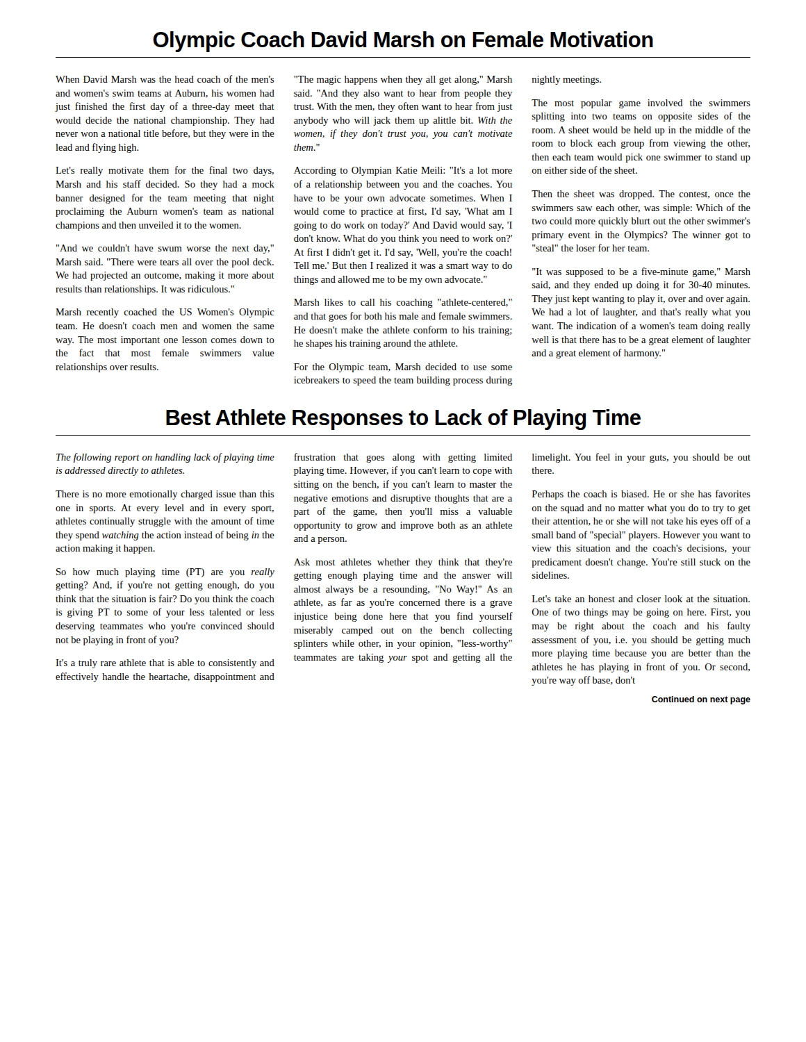Olympic Coach David Marsh on Female Motivation
When David Marsh was the head coach of the men's and women's swim teams at Auburn, his women had just finished the first day of a three-day meet that would decide the national championship. They had never won a national title before, but they were in the lead and flying high.
Let's really motivate them for the final two days, Marsh and his staff decided. So they had a mock banner designed for the team meeting that night proclaiming the Auburn women's team as national champions and then unveiled it to the women.
"And we couldn't have swum worse the next day," Marsh said. "There were tears all over the pool deck. We had projected an outcome, making it more about results than relationships. It was ridiculous."
Marsh recently coached the US Women's Olympic team. He doesn't coach men and women the same way. The most important one lesson comes down to the fact that most female swimmers value relationships over results.
"The magic happens when they all get along," Marsh said. "And they also want to hear from people they trust. With the men, they often want to hear from just anybody who will jack them up alittle bit. With the women, if they don't trust you, you can't motivate them."
According to Olympian Katie Meili: "It's a lot more of a relationship between you and the coaches. You have to be your own advocate sometimes. When I would come to practice at first, I'd say, 'What am I going to do work on today?' And David would say, 'I don't know. What do you think you need to work on?' At first I didn't get it. I'd say, 'Well, you're the coach! Tell me.' But then I realized it was a smart way to do things and allowed me to be my own advocate."
Marsh likes to call his coaching "athlete-centered," and that goes for both his male and female swimmers. He doesn't make the athlete conform to his training; he shapes his training around the athlete.
For the Olympic team, Marsh decided to use some icebreakers to speed the team building process during nightly meetings.
The most popular game involved the swimmers splitting into two teams on opposite sides of the room. A sheet would be held up in the middle of the room to block each group from viewing the other, then each team would pick one swimmer to stand up on either side of the sheet.
Then the sheet was dropped. The contest, once the swimmers saw each other, was simple: Which of the two could more quickly blurt out the other swimmer's primary event in the Olympics? The winner got to "steal" the loser for her team.
"It was supposed to be a five-minute game," Marsh said, and they ended up doing it for 30-40 minutes. They just kept wanting to play it, over and over again. We had a lot of laughter, and that's really what you want. The indication of a women's team doing really well is that there has to be a great element of laughter and a great element of harmony."
Best Athlete Responses to Lack of Playing Time
The following report on handling lack of playing time is addressed directly to athletes.
There is no more emotionally charged issue than this one in sports. At every level and in every sport, athletes continually struggle with the amount of time they spend watching the action instead of being in the action making it happen.
So how much playing time (PT) are you really getting? And, if you're not getting enough, do you think that the situation is fair? Do you think the coach is giving PT to some of your less talented or less deserving teammates who you're convinced should not be playing in front of you?
It's a truly rare athlete that is able to consistently and effectively handle the heartache, disappointment and frustration that goes along with getting limited playing time. However, if you can't learn to cope with sitting on the bench, if you can't learn to master the negative emotions and disruptive thoughts that are a part of the game, then you'll miss a valuable opportunity to grow and improve both as an athlete and a person.
Ask most athletes whether they think that they're getting enough playing time and the answer will almost always be a resounding, "No Way!" As an athlete, as far as you're concerned there is a grave injustice being done here that you find yourself miserably camped out on the bench collecting splinters while other, in your opinion, "less-worthy" teammates are taking your spot and getting all the limelight. You feel in your guts, you should be out there.
Perhaps the coach is biased. He or she has favorites on the squad and no matter what you do to try to get their attention, he or she will not take his eyes off of a small band of "special" players. However you want to view this situation and the coach's decisions, your predicament doesn't change. You're still stuck on the sidelines.
Let's take an honest and closer look at the situation. One of two things may be going on here. First, you may be right about the coach and his faulty assessment of you, i.e. you should be getting much more playing time because you are better than the athletes he has playing in front of you. Or second, you're way off base, don't
Continued on next page